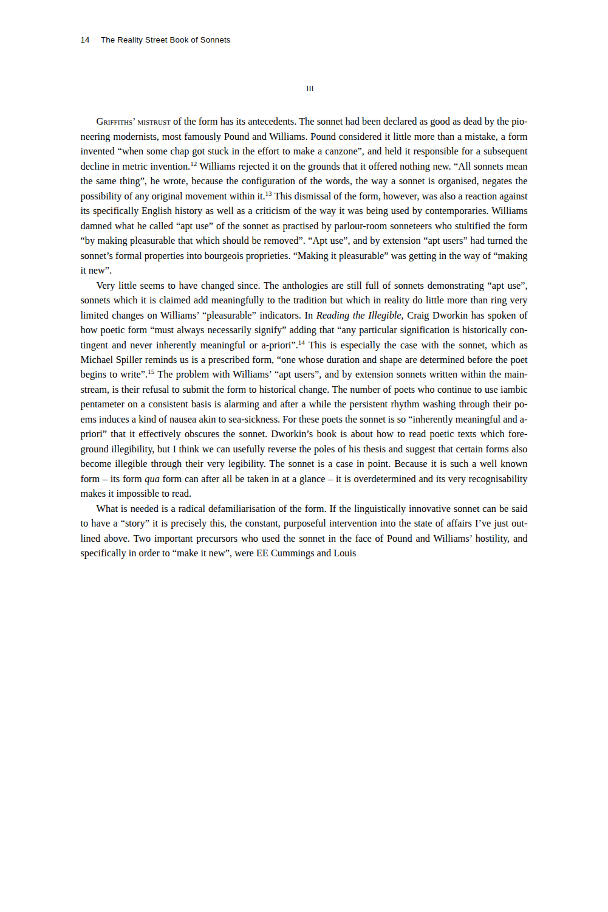14 The Reality Street Book of Sonnets
III
Griffiths’ mistrust of the form has its antecedents. The sonnet had been declared as good as dead by the pioneering modernists, most famously Pound and Williams. Pound considered it little more than a mistake, a form invented “when some chap got stuck in the effort to make a canzone”, and held it responsible for a subsequent decline in metric invention.12 Williams rejected it on the grounds that it offered nothing new. “All sonnets mean the same thing”, he wrote, because the configuration of the words, the way a sonnet is organised, negates the possibility of any original movement within it.13 This dismissal of the form, however, was also a reaction against its specifically English history as well as a criticism of the way it was being used by contemporaries. Williams damned what he called “apt use” of the sonnet as practised by parlour-room sonneteers who stultified the form “by making pleasurable that which should be removed”. “Apt use”, and by extension “apt users” had turned the sonnet’s formal properties into bourgeois proprieties. “Making it pleasurable” was getting in the way of “making it new”.
Very little seems to have changed since. The anthologies are still full of sonnets demonstrating “apt use”, sonnets which it is claimed add meaningfully to the tradition but which in reality do little more than ring very limited changes on Williams’ “pleasurable” indicators. In Reading the Illegible, Craig Dworkin has spoken of how poetic form “must always necessarily signify” adding that “any particular signification is historically contingent and never inherently meaningful or a-priori”.14 This is especially the case with the sonnet, which as Michael Spiller reminds us is a prescribed form, “one whose duration and shape are determined before the poet begins to write”.15 The problem with Williams’ “apt users”, and by extension sonnets written within the mainstream, is their refusal to submit the form to historical change. The number of poets who continue to use iambic pentameter on a consistent basis is alarming and after a while the persistent rhythm washing through their poems induces a kind of nausea akin to sea-sickness. For these poets the sonnet is so “inherently meaningful and a-priori” that it effectively obscures the sonnet. Dworkin’s book is about how to read poetic texts which foreground illegibility, but I think we can usefully reverse the poles of his thesis and suggest that certain forms also become illegible through their very legibility. The sonnet is a case in point. Because it is such a well known form – its form qua form can after all be taken in at a glance – it is overdetermined and its very recognisability makes it impossible to read.
What is needed is a radical defamiliarisation of the form. If the linguistically innovative sonnet can be said to have a “story” it is precisely this, the constant, purposeful intervention into the state of affairs I’ve just outlined above. Two important precursors who used the sonnet in the face of Pound and Williams’ hostility, and specifically in order to “make it new”, were EE Cummings and Louis